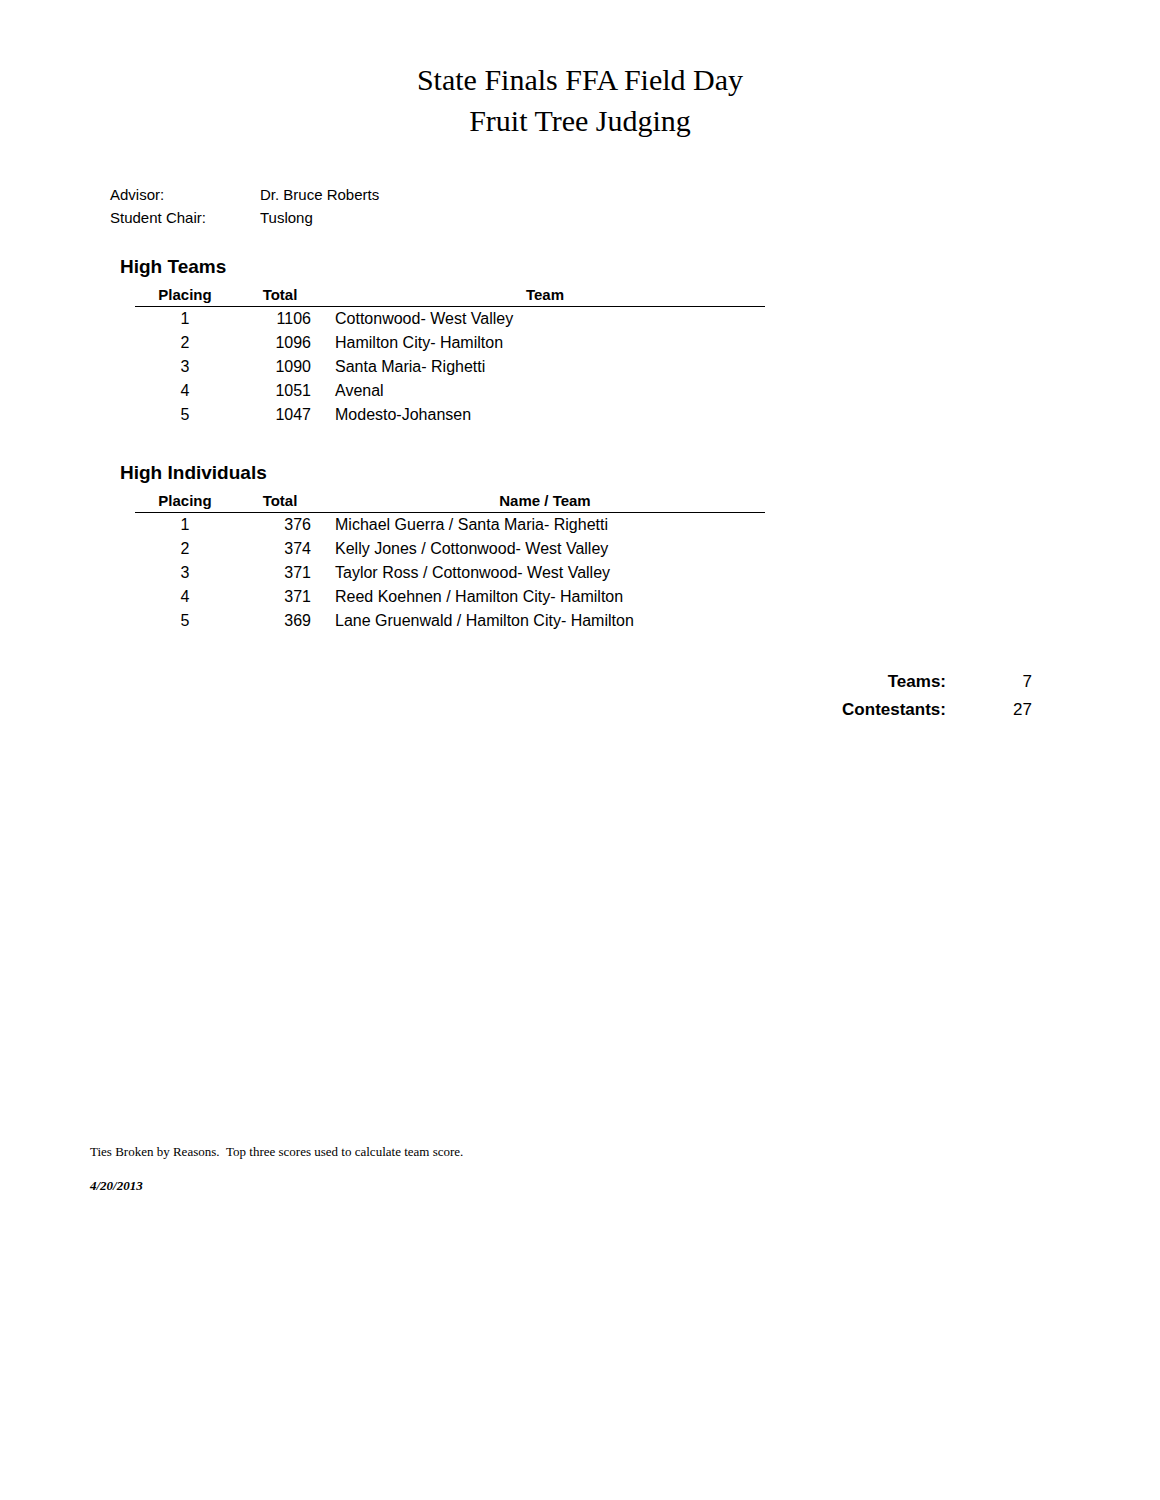State Finals FFA Field Day
Fruit Tree Judging
Advisor: Dr. Bruce Roberts
Student Chair: Tuslong
High Teams
| Placing | Total | Team |
| --- | --- | --- |
| 1 | 1106 | Cottonwood- West Valley |
| 2 | 1096 | Hamilton City- Hamilton |
| 3 | 1090 | Santa Maria- Righetti |
| 4 | 1051 | Avenal |
| 5 | 1047 | Modesto-Johansen |
High Individuals
| Placing | Total | Name / Team |
| --- | --- | --- |
| 1 | 376 | Michael Guerra / Santa Maria- Righetti |
| 2 | 374 | Kelly Jones / Cottonwood- West Valley |
| 3 | 371 | Taylor Ross / Cottonwood- West Valley |
| 4 | 371 | Reed Koehnen / Hamilton City- Hamilton |
| 5 | 369 | Lane Gruenwald / Hamilton City- Hamilton |
| Teams: | 7 |
| Contestants: | 27 |
Ties Broken by Reasons. Top three scores used to calculate team score.
4/20/2013